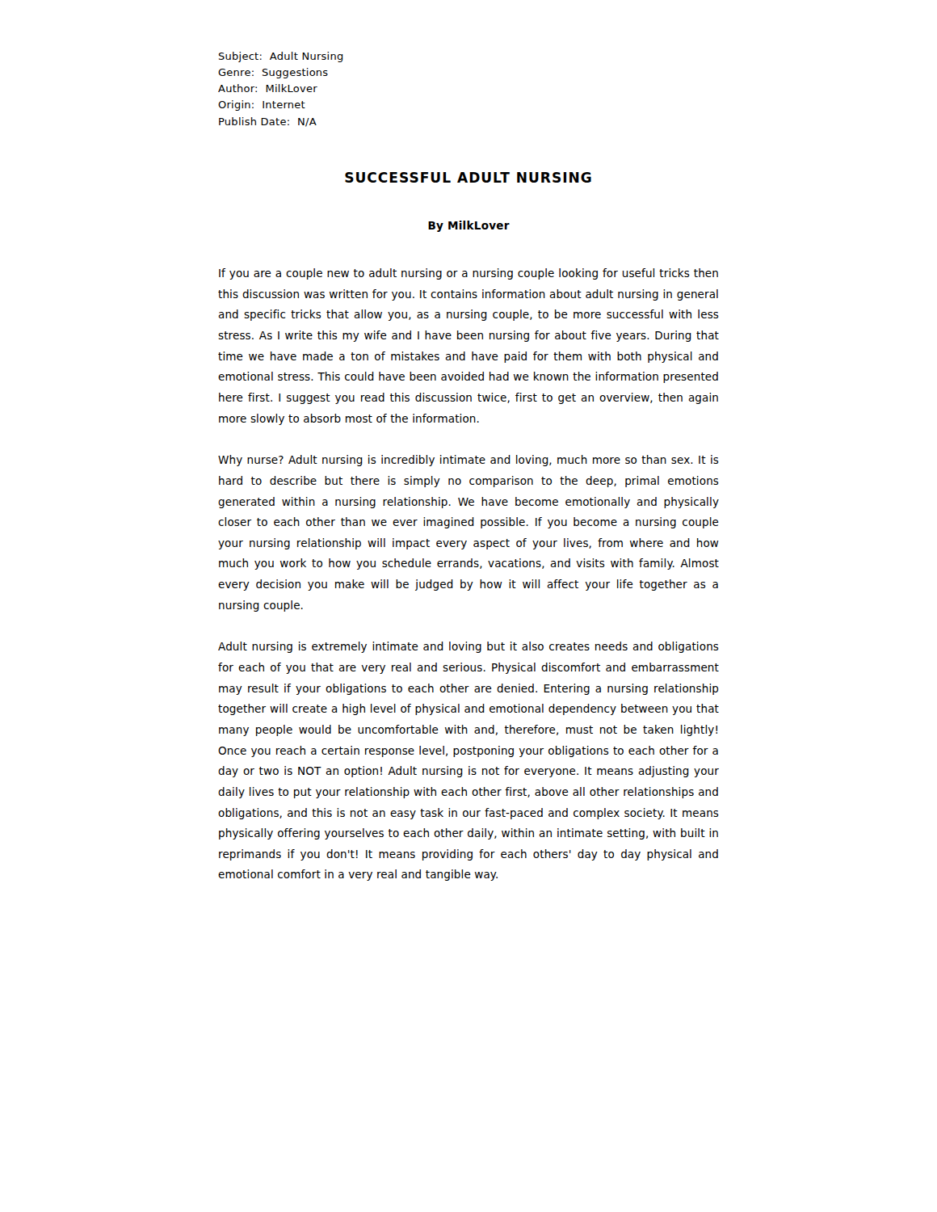Subject: Adult Nursing
Genre: Suggestions
Author: MilkLover
Origin: Internet
Publish Date: N/A
SUCCESSFUL ADULT NURSING
By MilkLover
If you are a couple new to adult nursing or a nursing couple looking for useful tricks then this discussion was written for you. It contains information about adult nursing in general and specific tricks that allow you, as a nursing couple, to be more successful with less stress. As I write this my wife and I have been nursing for about five years. During that time we have made a ton of mistakes and have paid for them with both physical and emotional stress. This could have been avoided had we known the information presented here first. I suggest you read this discussion twice, first to get an overview, then again more slowly to absorb most of the information.
Why nurse? Adult nursing is incredibly intimate and loving, much more so than sex. It is hard to describe but there is simply no comparison to the deep, primal emotions generated within a nursing relationship. We have become emotionally and physically closer to each other than we ever imagined possible. If you become a nursing couple your nursing relationship will impact every aspect of your lives, from where and how much you work to how you schedule errands, vacations, and visits with family. Almost every decision you make will be judged by how it will affect your life together as a nursing couple.
Adult nursing is extremely intimate and loving but it also creates needs and obligations for each of you that are very real and serious. Physical discomfort and embarrassment may result if your obligations to each other are denied. Entering a nursing relationship together will create a high level of physical and emotional dependency between you that many people would be uncomfortable with and, therefore, must not be taken lightly! Once you reach a certain response level, postponing your obligations to each other for a day or two is NOT an option! Adult nursing is not for everyone. It means adjusting your daily lives to put your relationship with each other first, above all other relationships and obligations, and this is not an easy task in our fast-paced and complex society. It means physically offering yourselves to each other daily, within an intimate setting, with built in reprimands if you don't! It means providing for each others' day to day physical and emotional comfort in a very real and tangible way.